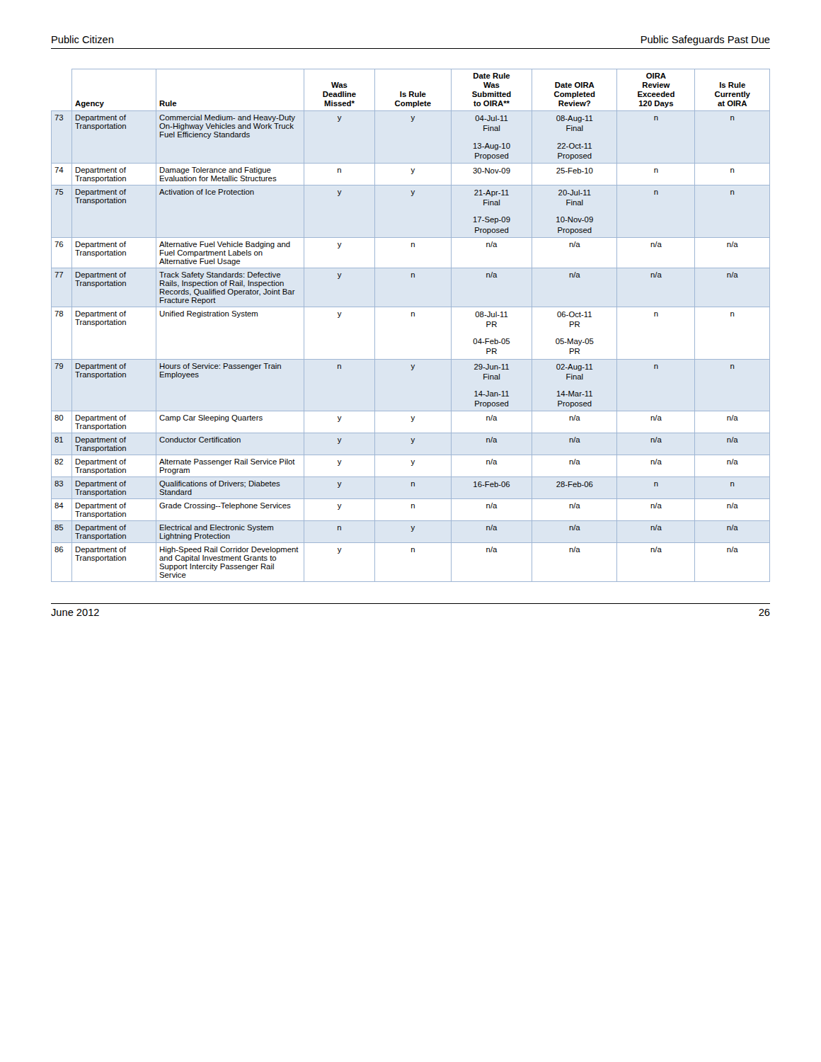Public Citizen Public Safeguards Past Due
| | Agency | Rule | Was Deadline Missed* | Is Rule Complete | Date Rule Was Submitted to OIRA** | Date OIRA Completed Review? | OIRA Review Exceeded 120 Days | Is Rule Currently at OIRA |
| --- | --- | --- | --- | --- | --- | --- | --- | --- |
| 73 | Department of Transportation | Commercial Medium- and Heavy-Duty On-Highway Vehicles and Work Truck Fuel Efficiency Standards | y | y | 04-Jul-11 Final 13-Aug-10 Proposed | 08-Aug-11 Final 22-Oct-11 Proposed | n | n |
| 74 | Department of Transportation | Damage Tolerance and Fatigue Evaluation for Metallic Structures | n | y | 30-Nov-09 | 25-Feb-10 | n | n |
| 75 | Department of Transportation | Activation of Ice Protection | y | y | 21-Apr-11 Final 17-Sep-09 Proposed | 20-Jul-11 Final 10-Nov-09 Proposed | n | n |
| 76 | Department of Transportation | Alternative Fuel Vehicle Badging and Fuel Compartment Labels on Alternative Fuel Usage | y | n | n/a | n/a | n/a | n/a |
| 77 | Department of Transportation | Track Safety Standards: Defective Rails, Inspection of Rail, Inspection Records, Qualified Operator, Joint Bar Fracture Report | y | n | n/a | n/a | n/a | n/a |
| 78 | Department of Transportation | Unified Registration System | y | n | 08-Jul-11 PR 04-Feb-05 PR | 06-Oct-11 PR 05-May-05 PR | n | n |
| 79 | Department of Transportation | Hours of Service: Passenger Train Employees | n | y | 29-Jun-11 Final 14-Jan-11 Proposed | 02-Aug-11 Final 14-Mar-11 Proposed | n | n |
| 80 | Department of Transportation | Camp Car Sleeping Quarters | y | y | n/a | n/a | n/a | n/a |
| 81 | Department of Transportation | Conductor Certification | y | y | n/a | n/a | n/a | n/a |
| 82 | Department of Transportation | Alternate Passenger Rail Service Pilot Program | y | y | n/a | n/a | n/a | n/a |
| 83 | Department of Transportation | Qualifications of Drivers; Diabetes Standard | y | n | 16-Feb-06 | 28-Feb-06 | n | n |
| 84 | Department of Transportation | Grade Crossing--Telephone Services | y | n | n/a | n/a | n/a | n/a |
| 85 | Department of Transportation | Electrical and Electronic System Lightning Protection | n | y | n/a | n/a | n/a | n/a |
| 86 | Department of Transportation | High-Speed Rail Corridor Development and Capital Investment Grants to Support Intercity Passenger Rail Service | y | n | n/a | n/a | n/a | n/a |
June 2012 26